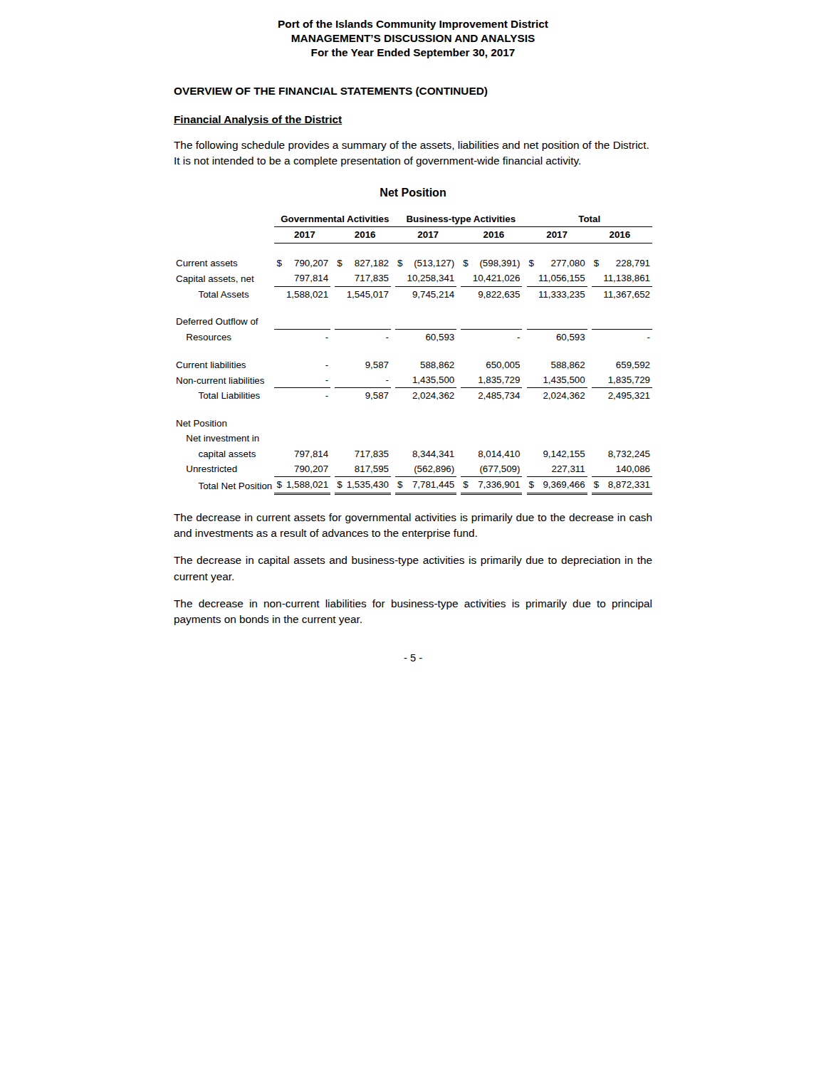Port of the Islands Community Improvement District
MANAGEMENT’S DISCUSSION AND ANALYSIS
For the Year Ended September 30, 2017
OVERVIEW OF THE FINANCIAL STATEMENTS (CONTINUED)
Financial Analysis of the District
The following schedule provides a summary of the assets, liabilities and net position of the District. It is not intended to be a complete presentation of government-wide financial activity.
Net Position
| | Governmental Activities | Business-type Activities | Total |
| --- | --- | --- | --- |
| | 2017 | 2016 | 2017 | 2016 | 2017 | 2016 |
| Current assets | $ | 790,207 | | $ | 827,182 | | $ | (513,127) | | $ | (598,391) | | $ | 277,080 | | $ | 228,791 |
| Capital assets, net | | 797,814 | | | 717,835 | | | 10,258,341 | | | 10,421,026 | | | 11,056,155 | | | 11,138,861 |
| Total Assets | | 1,588,021 | | | 1,545,017 | | | 9,745,214 | | | 9,822,635 | | | 11,333,235 | | | 11,367,652 |
| Deferred Outflow of | | | | | | | | | | | | | | | | | |
| Resources | | - | | | - | | | 60,593 | | | - | | | 60,593 | | | - |
| Current liabilities | | - | | | 9,587 | | | 588,862 | | | 650,005 | | | 588,862 | | | 659,592 |
| Non-current liabilities | | - | | | - | | | 1,435,500 | | | 1,835,729 | | | 1,435,500 | | | 1,835,729 |
| Total Liabilities | | - | | | 9,587 | | | 2,024,362 | | | 2,485,734 | | | 2,024,362 | | | 2,495,321 |
| Net Position | |
| Net investment in | |
| capital assets | | 797,814 | | | 717,835 | | | 8,344,341 | | | 8,014,410 | | | 9,142,155 | | | 8,732,245 |
| Unrestricted | | 790,207 | | | 817,595 | | | (562,896) | | | (677,509) | | | 227,311 | | | 140,086 |
| Total Net Position | $ | 1,588,021 | | $ | 1,535,430 | | $ | 7,781,445 | | $ | 7,336,901 | | $ | 9,369,466 | | $ | 8,872,331 |
The decrease in current assets for governmental activities is primarily due to the decrease in cash and investments as a result of advances to the enterprise fund.
The decrease in capital assets and business-type activities is primarily due to depreciation in the current year.
The decrease in non-current liabilities for business-type activities is primarily due to principal payments on bonds in the current year.
- 5 -